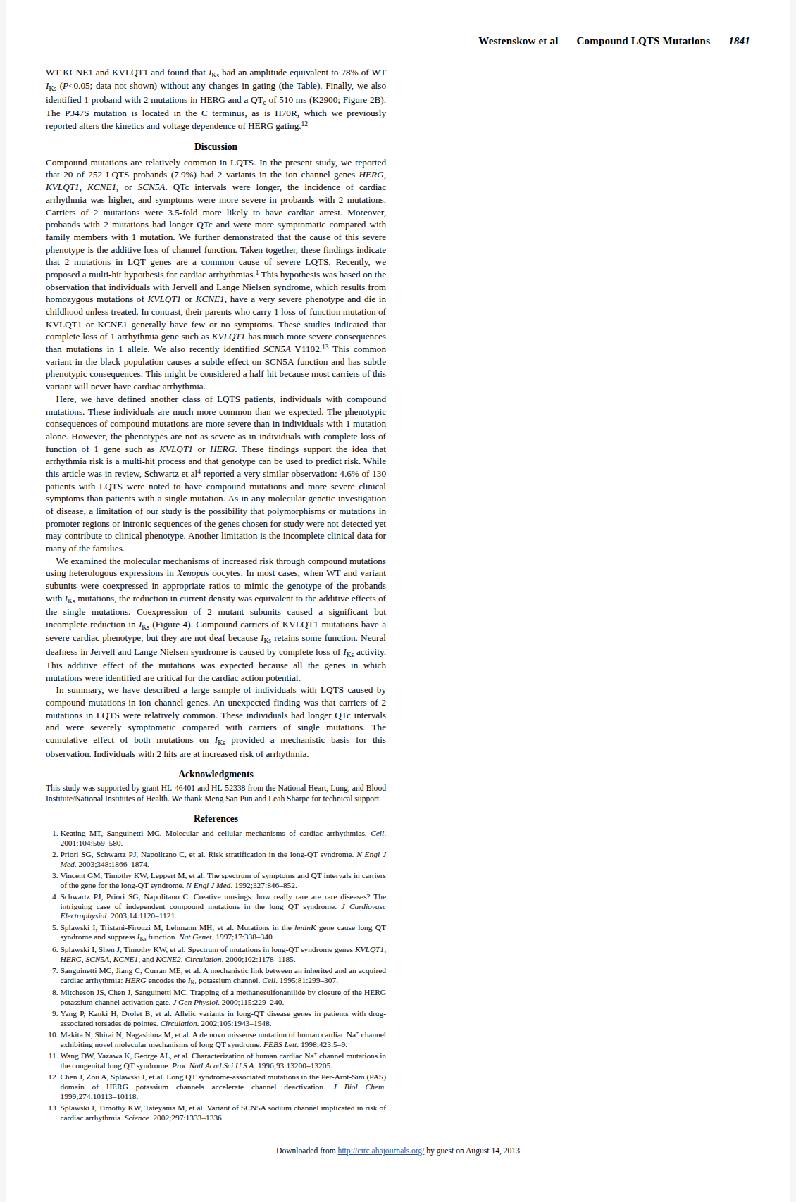Westenskow et al Compound LQTS Mutations 1841
WT KCNE1 and KVLQT1 and found that IKs had an amplitude equivalent to 78% of WT IKs (P<0.05; data not shown) without any changes in gating (the Table). Finally, we also identified 1 proband with 2 mutations in HERG and a QTc of 510 ms (K2900; Figure 2B). The P347S mutation is located in the C terminus, as is H70R, which we previously reported alters the kinetics and voltage dependence of HERG gating.12
Discussion
Compound mutations are relatively common in LQTS. In the present study, we reported that 20 of 252 LQTS probands (7.9%) had 2 variants in the ion channel genes HERG, KVLQT1, KCNE1, or SCN5A. QTc intervals were longer, the incidence of cardiac arrhythmia was higher, and symptoms were more severe in probands with 2 mutations. Carriers of 2 mutations were 3.5-fold more likely to have cardiac arrest. Moreover, probands with 2 mutations had longer QTc and were more symptomatic compared with family members with 1 mutation. We further demonstrated that the cause of this severe phenotype is the additive loss of channel function. Taken together, these findings indicate that 2 mutations in LQT genes are a common cause of severe LQTS. Recently, we proposed a multi-hit hypothesis for cardiac arrhythmias.1 This hypothesis was based on the observation that individuals with Jervell and Lange Nielsen syndrome, which results from homozygous mutations of KVLQT1 or KCNE1, have a very severe phenotype and die in childhood unless treated. In contrast, their parents who carry 1 loss-of-function mutation of KVLQT1 or KCNE1 generally have few or no symptoms. These studies indicated that complete loss of 1 arrhythmia gene such as KVLQT1 has much more severe consequences than mutations in 1 allele. We also recently identified SCN5A Y1102.13 This common variant in the black population causes a subtle effect on SCN5A function and has subtle phenotypic consequences. This might be considered a half-hit because most carriers of this variant will never have cardiac arrhythmia.
Here, we have defined another class of LQTS patients, individuals with compound mutations. These individuals are much more common than we expected. The phenotypic consequences of compound mutations are more severe than in individuals with 1 mutation alone. However, the phenotypes are not as severe as in individuals with complete loss of function of 1 gene such as KVLQT1 or HERG. These findings support the idea that arrhythmia risk is a multi-hit process and that genotype can be used to predict risk. While this article was in review, Schwartz et al4 reported a very similar observation: 4.6% of 130 patients with LQTS were noted to have compound mutations and more severe clinical symptoms than patients with a single mutation. As in any molecular genetic investigation of disease, a limitation of our study is the possibility that polymorphisms or mutations in promoter regions or intronic sequences of the genes chosen for study were not detected yet may contribute to clinical phenotype. Another limitation is the incomplete clinical data for many of the families.
We examined the molecular mechanisms of increased risk through compound mutations using heterologous expressions in Xenopus oocytes. In most cases, when WT and variant subunits were coexpressed in appropriate ratios to mimic the genotype of the probands with IKs mutations, the reduction in current density was equivalent to the additive effects of the single mutations. Coexpression of 2 mutant subunits caused a significant but incomplete reduction in IKs (Figure 4). Compound carriers of KVLQT1 mutations have a severe cardiac phenotype, but they are not deaf because IKs retains some function. Neural deafness in Jervell and Lange Nielsen syndrome is caused by complete loss of IKs activity. This additive effect of the mutations was expected because all the genes in which mutations were identified are critical for the cardiac action potential.
In summary, we have described a large sample of individuals with LQTS caused by compound mutations in ion channel genes. An unexpected finding was that carriers of 2 mutations in LQTS were relatively common. These individuals had longer QTc intervals and were severely symptomatic compared with carriers of single mutations. The cumulative effect of both mutations on IKs provided a mechanistic basis for this observation. Individuals with 2 hits are at increased risk of arrhythmia.
Acknowledgments
This study was supported by grant HL-46401 and HL-52338 from the National Heart, Lung, and Blood Institute/National Institutes of Health. We thank Meng San Pun and Leah Sharpe for technical support.
References
Keating MT, Sanguinetti MC. Molecular and cellular mechanisms of cardiac arrhythmias. Cell. 2001;104:569–580.
Priori SG, Schwartz PJ, Napolitano C, et al. Risk stratification in the long-QT syndrome. N Engl J Med. 2003;348:1866–1874.
Vincent GM, Timothy KW, Leppert M, et al. The spectrum of symptoms and QT intervals in carriers of the gene for the long-QT syndrome. N Engl J Med. 1992;327:846–852.
Schwartz PJ, Priori SG, Napolitano C. Creative musings: how really rare are rare diseases? The intriguing case of independent compound mutations in the long QT syndrome. J Cardiovasc Electrophysiol. 2003;14:1120–1121.
Splawski I, Tristani-Firouzi M, Lehmann MH, et al. Mutations in the hminK gene cause long QT syndrome and suppress IKs function. Nat Genet. 1997;17:338–340.
Splawski I, Shen J, Timothy KW, et al. Spectrum of mutations in long-QT syndrome genes KVLQT1, HERG, SCN5A, KCNE1, and KCNE2. Circulation. 2000;102:1178–1185.
Sanguinetti MC, Jiang C, Curran ME, et al. A mechanistic link between an inherited and an acquired cardiac arrhythmia: HERG encodes the IKr potassium channel. Cell. 1995;81:299–307.
Mitcheson JS, Chen J, Sanguinetti MC. Trapping of a methanesulfonanilide by closure of the HERG potassium channel activation gate. J Gen Physiol. 2000;115:229–240.
Yang P, Kanki H, Drolet B, et al. Allelic variants in long-QT disease genes in patients with drug-associated torsades de pointes. Circulation. 2002;105:1943–1948.
Makita N, Shirai N, Nagashima M, et al. A de novo missense mutation of human cardiac Na+ channel exhibiting novel molecular mechanisms of long QT syndrome. FEBS Lett. 1998;423:5–9.
Wang DW, Yazawa K, George AL, et al. Characterization of human cardiac Na+ channel mutations in the congenital long QT syndrome. Proc Natl Acad Sci U S A. 1996;93:13200–13205.
Chen J, Zou A, Splawski I, et al. Long QT syndrome-associated mutations in the Per-Arnt-Sim (PAS) domain of HERG potassium channels accelerate channel deactivation. J Biol Chem. 1999;274:10113–10118.
Splawski I, Timothy KW, Tateyama M, et al. Variant of SCN5A sodium channel implicated in risk of cardiac arrhythmia. Science. 2002;297:1333–1336.
Downloaded from http://circ.ahajournals.org/ by guest on August 14, 2013